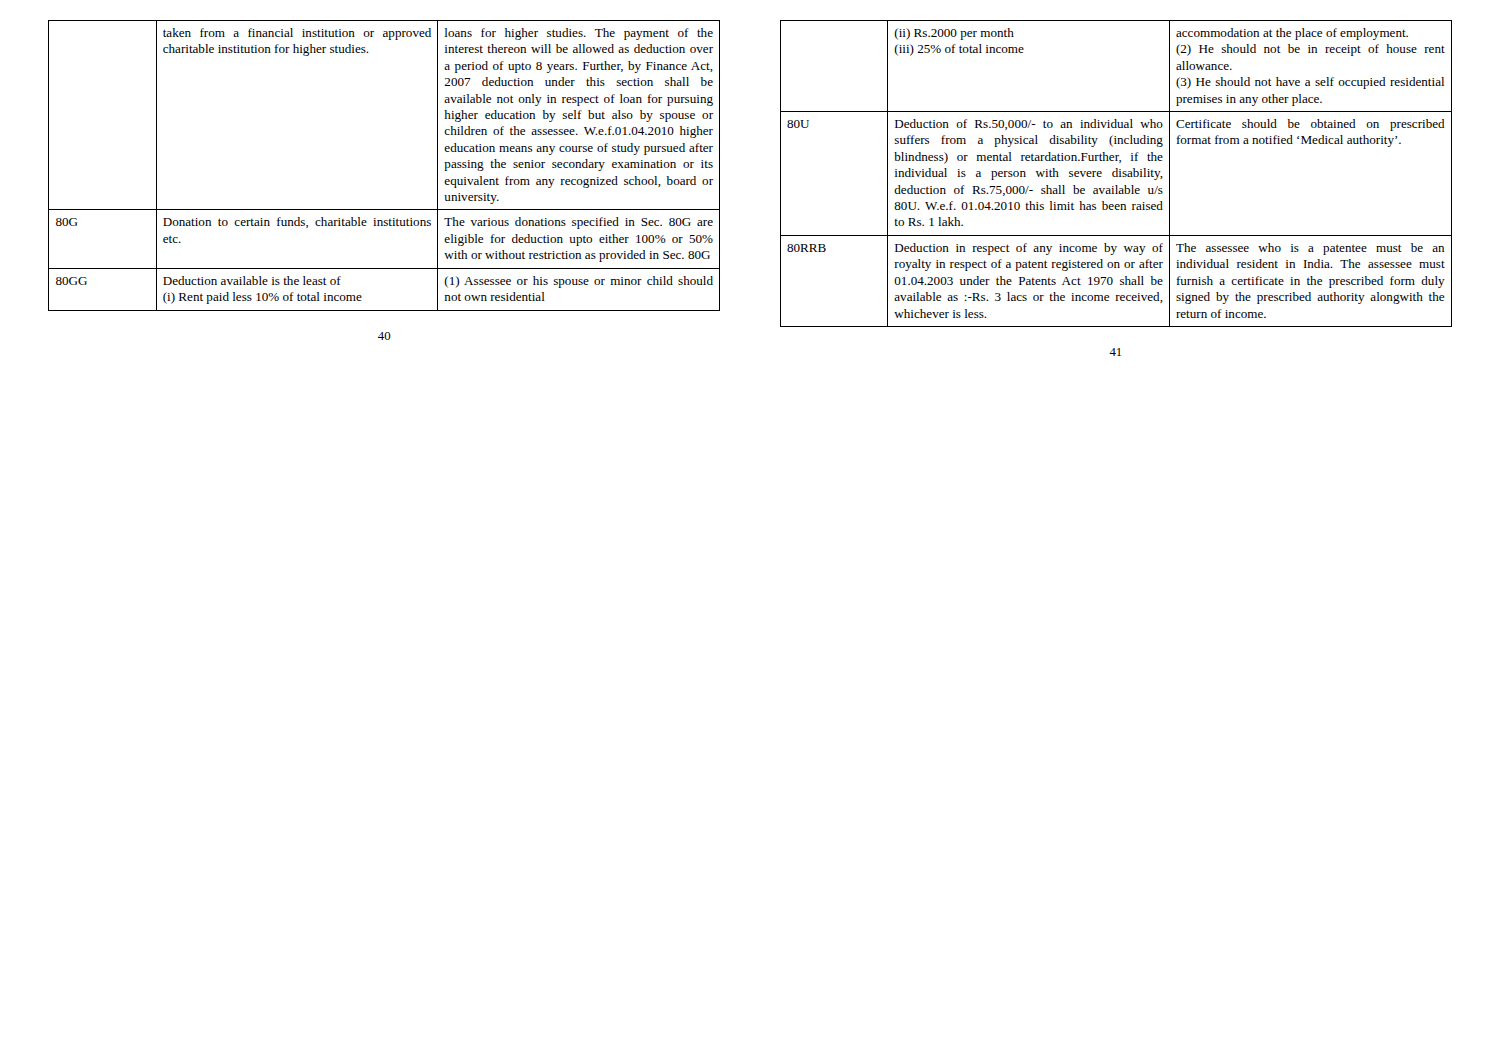| | taken from a financial institution or approved charitable institution for higher studies. | loans for higher studies. The payment of the interest thereon will be allowed as deduction over a period of upto 8 years. Further, by Finance Act, 2007 deduction under this section shall be available not only in respect of loan for pursuing higher education by self but also by spouse or children of the assessee. W.e.f.01.04.2010 higher education means any course of study pursued after passing the senior secondary examination or its equivalent from any recognized school, board or university. |
| 80G | Donation to certain funds, charitable institutions etc. | The various donations specified in Sec. 80G are eligible for deduction upto either 100% or 50% with or without restriction as provided in Sec. 80G |
| 80GG | Deduction available is the least of (i) Rent paid less 10% of total income | (1) Assessee or his spouse or minor child should not own residential |
40
| | (ii) Rs.2000 per month (iii) 25% of total income | accommodation at the place of employment. (2) He should not be in receipt of house rent allowance. (3) He should not have a self occupied residential premises in any other place. |
| 80U | Deduction of Rs.50,000/- to an individual who suffers from a physical disability (including blindness) or mental retardation.Further, if the individual is a person with severe disability, deduction of Rs.75,000/- shall be available u/s 80U. W.e.f. 01.04.2010 this limit has been raised to Rs. 1 lakh. | Certificate should be obtained on prescribed format from a notified ‘Medical authority’. |
| 80RRB | Deduction in respect of any income by way of royalty in respect of a patent registered on or after 01.04.2003 under the Patents Act 1970 shall be available as :-Rs. 3 lacs or the income received, whichever is less. | The assessee who is a patentee must be an individual resident in India. The assessee must furnish a certificate in the prescribed form duly signed by the prescribed authority alongwith the return of income. |
41